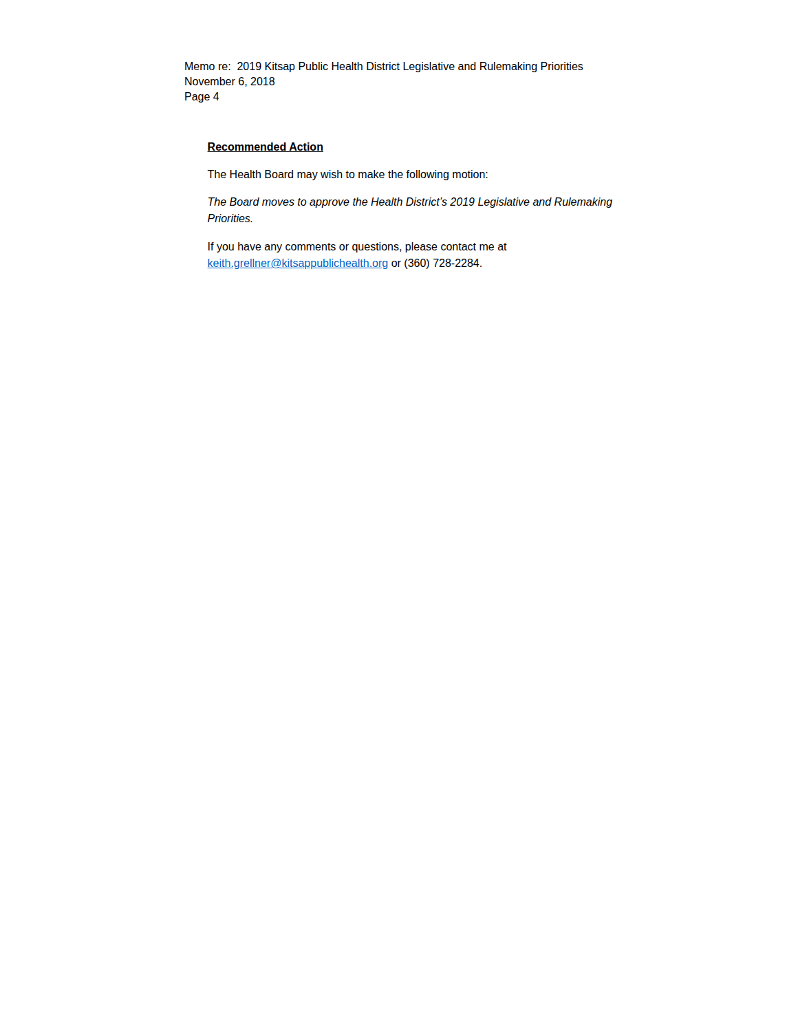Memo re: 2019 Kitsap Public Health District Legislative and Rulemaking Priorities
November 6, 2018
Page 4
Recommended Action
The Health Board may wish to make the following motion:
The Board moves to approve the Health District’s 2019 Legislative and Rulemaking Priorities.
If you have any comments or questions, please contact me at
keith.grellner@kitsappublichealth.org or (360) 728-2284.